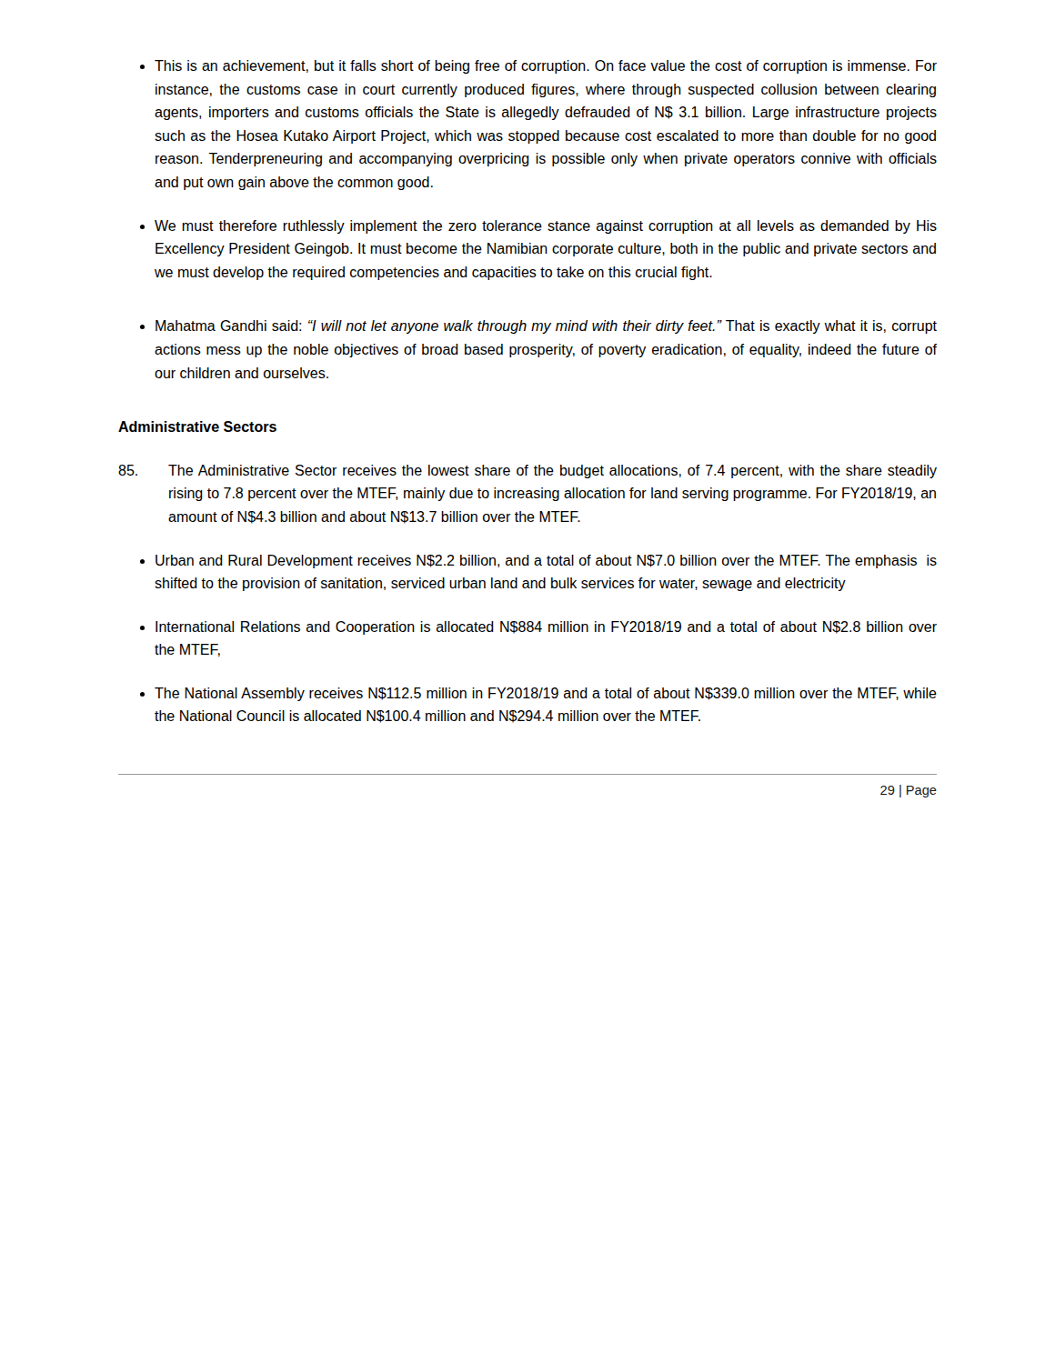This is an achievement, but it falls short of being free of corruption. On face value the cost of corruption is immense. For instance, the customs case in court currently produced figures, where through suspected collusion between clearing agents, importers and customs officials the State is allegedly defrauded of N$ 3.1 billion. Large infrastructure projects such as the Hosea Kutako Airport Project, which was stopped because cost escalated to more than double for no good reason. Tenderpreneuring and accompanying overpricing is possible only when private operators connive with officials and put own gain above the common good.
We must therefore ruthlessly implement the zero tolerance stance against corruption at all levels as demanded by His Excellency President Geingob. It must become the Namibian corporate culture, both in the public and private sectors and we must develop the required competencies and capacities to take on this crucial fight.
Mahatma Gandhi said: “I will not let anyone walk through my mind with their dirty feet.” That is exactly what it is, corrupt actions mess up the noble objectives of broad based prosperity, of poverty eradication, of equality, indeed the future of our children and ourselves.
Administrative Sectors
85.
The Administrative Sector receives the lowest share of the budget allocations, of 7.4 percent, with the share steadily rising to 7.8 percent over the MTEF, mainly due to increasing allocation for land serving programme. For FY2018/19, an amount of N$4.3 billion and about N$13.7 billion over the MTEF.
Urban and Rural Development receives N$2.2 billion, and a total of about N$7.0 billion over the MTEF. The emphasis is shifted to the provision of sanitation, serviced urban land and bulk services for water, sewage and electricity
International Relations and Cooperation is allocated N$884 million in FY2018/19 and a total of about N$2.8 billion over the MTEF,
The National Assembly receives N$112.5 million in FY2018/19 and a total of about N$339.0 million over the MTEF, while the National Council is allocated N$100.4 million and N$294.4 million over the MTEF.
29 | Page